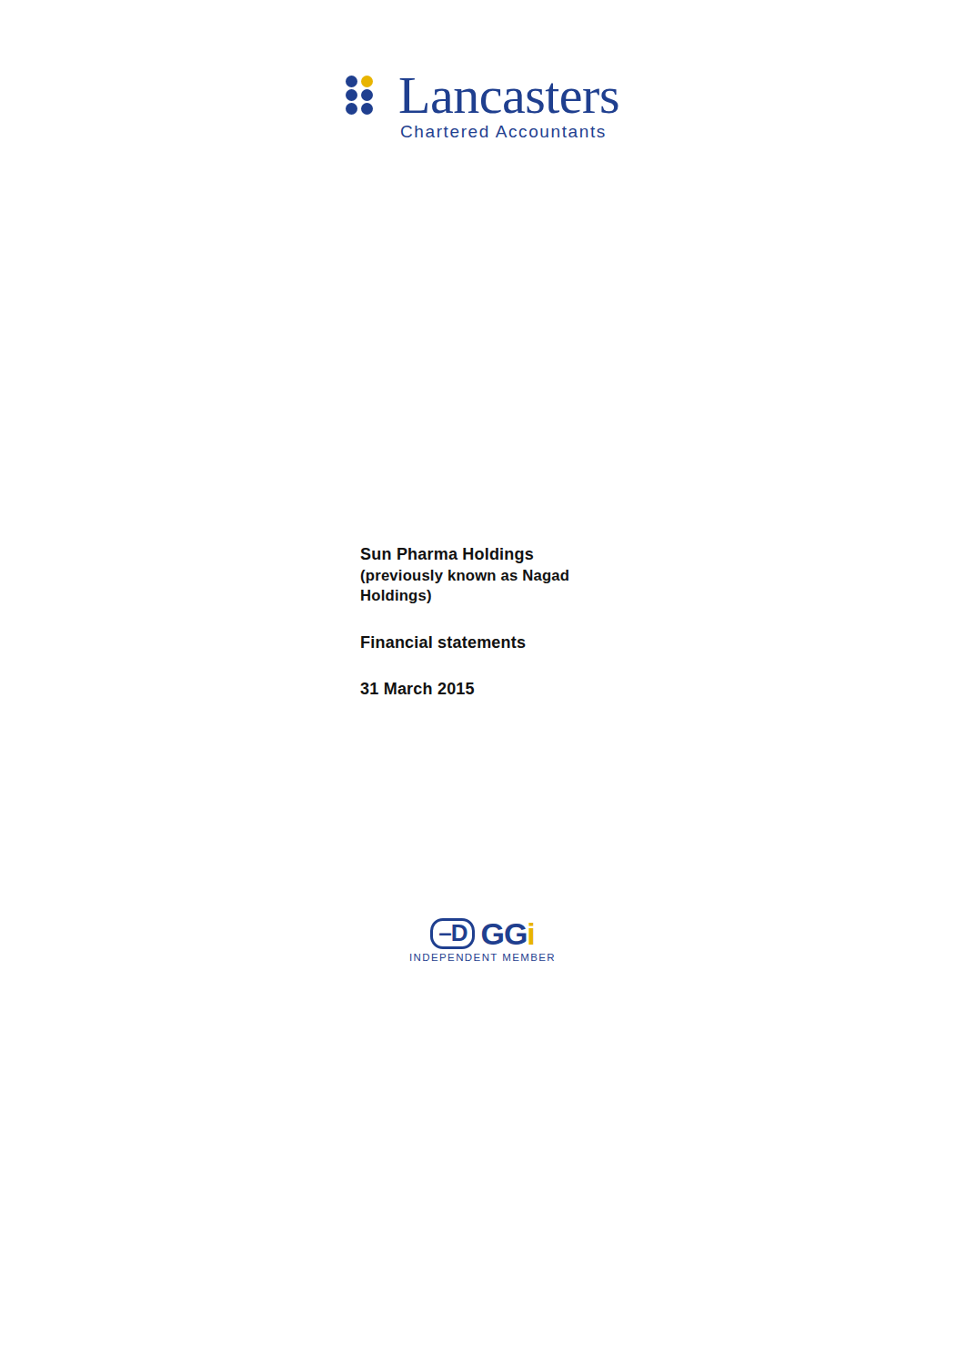Lancasters
Chartered Accountants
Sun Pharma Holdings
(previously known as Nagad Holdings)
Financial statements
31 March 2015
–DGGi
INDEPENDENT MEMBER